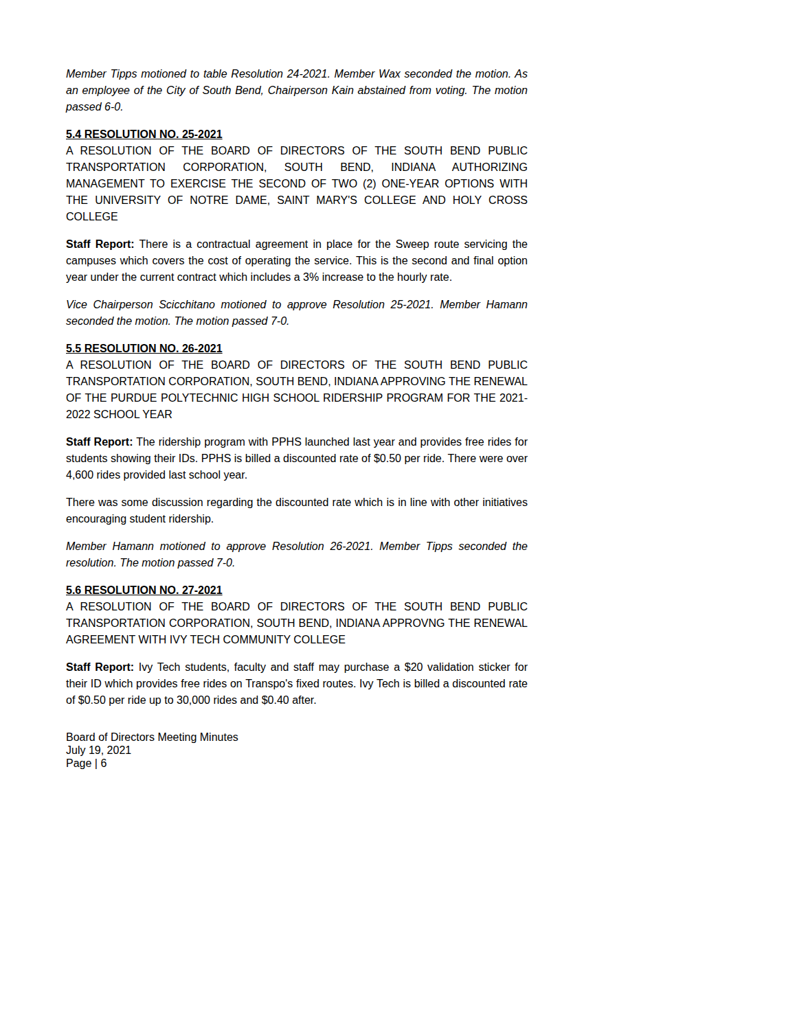Member Tipps motioned to table Resolution 24-2021. Member Wax seconded the motion. As an employee of the City of South Bend, Chairperson Kain abstained from voting. The motion passed 6-0.
5.4 RESOLUTION NO. 25-2021
A RESOLUTION OF THE BOARD OF DIRECTORS OF THE SOUTH BEND PUBLIC TRANSPORTATION CORPORATION, SOUTH BEND, INDIANA AUTHORIZING MANAGEMENT TO EXERCISE THE SECOND OF TWO (2) ONE-YEAR OPTIONS WITH THE UNIVERSITY OF NOTRE DAME, SAINT MARY'S COLLEGE AND HOLY CROSS COLLEGE
Staff Report: There is a contractual agreement in place for the Sweep route servicing the campuses which covers the cost of operating the service. This is the second and final option year under the current contract which includes a 3% increase to the hourly rate.
Vice Chairperson Scicchitano motioned to approve Resolution 25-2021. Member Hamann seconded the motion. The motion passed 7-0.
5.5 RESOLUTION NO. 26-2021
A RESOLUTION OF THE BOARD OF DIRECTORS OF THE SOUTH BEND PUBLIC TRANSPORTATION CORPORATION, SOUTH BEND, INDIANA APPROVING THE RENEWAL OF THE PURDUE POLYTECHNIC HIGH SCHOOL RIDERSHIP PROGRAM FOR THE 2021-2022 SCHOOL YEAR
Staff Report: The ridership program with PPHS launched last year and provides free rides for students showing their IDs. PPHS is billed a discounted rate of $0.50 per ride. There were over 4,600 rides provided last school year.
There was some discussion regarding the discounted rate which is in line with other initiatives encouraging student ridership.
Member Hamann motioned to approve Resolution 26-2021. Member Tipps seconded the resolution. The motion passed 7-0.
5.6 RESOLUTION NO. 27-2021
A RESOLUTION OF THE BOARD OF DIRECTORS OF THE SOUTH BEND PUBLIC TRANSPORTATION CORPORATION, SOUTH BEND, INDIANA APPROVNG THE RENEWAL AGREEMENT WITH IVY TECH COMMUNITY COLLEGE
Staff Report: Ivy Tech students, faculty and staff may purchase a $20 validation sticker for their ID which provides free rides on Transpo's fixed routes. Ivy Tech is billed a discounted rate of $0.50 per ride up to 30,000 rides and $0.40 after.
Board of Directors Meeting Minutes
July 19, 2021
Page | 6